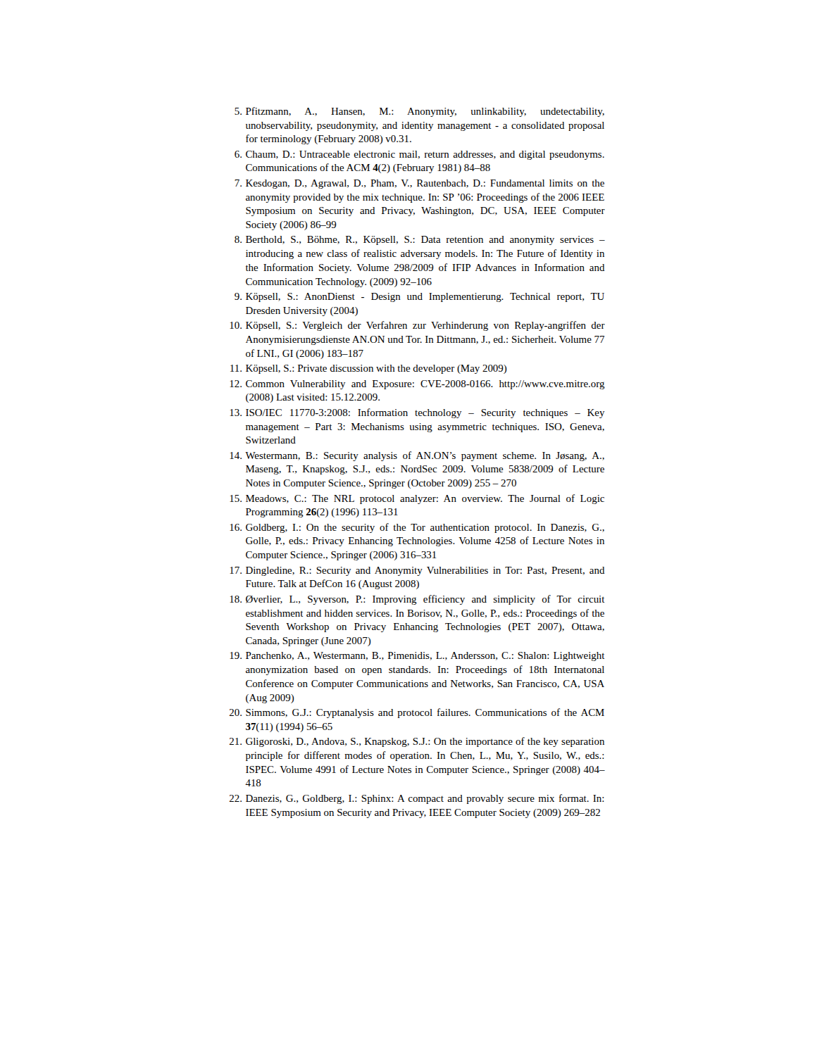Pfitzmann, A., Hansen, M.: Anonymity, unlinkability, undetectability, unobservability, pseudonymity, and identity management - a consolidated proposal for terminology (February 2008) v0.31.
Chaum, D.: Untraceable electronic mail, return addresses, and digital pseudonyms. Communications of the ACM 4(2) (February 1981) 84–88
Kesdogan, D., Agrawal, D., Pham, V., Rautenbach, D.: Fundamental limits on the anonymity provided by the mix technique. In: SP ’06: Proceedings of the 2006 IEEE Symposium on Security and Privacy, Washington, DC, USA, IEEE Computer Society (2006) 86–99
Berthold, S., Böhme, R., Köpsell, S.: Data retention and anonymity services – introducing a new class of realistic adversary models. In: The Future of Identity in the Information Society. Volume 298/2009 of IFIP Advances in Information and Communication Technology. (2009) 92–106
Köpsell, S.: AnonDienst - Design und Implementierung. Technical report, TU Dresden University (2004)
Köpsell, S.: Vergleich der Verfahren zur Verhinderung von Replay-angriffen der Anonymisierungsdienste AN.ON und Tor. In Dittmann, J., ed.: Sicherheit. Volume 77 of LNI., GI (2006) 183–187
Köpsell, S.: Private discussion with the developer (May 2009)
Common Vulnerability and Exposure: CVE-2008-0166. http://www.cve.mitre.org (2008) Last visited: 15.12.2009.
ISO/IEC 11770-3:2008: Information technology – Security techniques – Key management – Part 3: Mechanisms using asymmetric techniques. ISO, Geneva, Switzerland
Westermann, B.: Security analysis of AN.ON’s payment scheme. In Jøsang, A., Maseng, T., Knapskog, S.J., eds.: NordSec 2009. Volume 5838/2009 of Lecture Notes in Computer Science., Springer (October 2009) 255 – 270
Meadows, C.: The NRL protocol analyzer: An overview. The Journal of Logic Programming 26(2) (1996) 113–131
Goldberg, I.: On the security of the Tor authentication protocol. In Danezis, G., Golle, P., eds.: Privacy Enhancing Technologies. Volume 4258 of Lecture Notes in Computer Science., Springer (2006) 316–331
Dingledine, R.: Security and Anonymity Vulnerabilities in Tor: Past, Present, and Future. Talk at DefCon 16 (August 2008)
Øverlier, L., Syverson, P.: Improving efficiency and simplicity of Tor circuit establishment and hidden services. In Borisov, N., Golle, P., eds.: Proceedings of the Seventh Workshop on Privacy Enhancing Technologies (PET 2007), Ottawa, Canada, Springer (June 2007)
Panchenko, A., Westermann, B., Pimenidis, L., Andersson, C.: Shalon: Lightweight anonymization based on open standards. In: Proceedings of 18th Internatonal Conference on Computer Communications and Networks, San Francisco, CA, USA (Aug 2009)
Simmons, G.J.: Cryptanalysis and protocol failures. Communications of the ACM 37(11) (1994) 56–65
Gligoroski, D., Andova, S., Knapskog, S.J.: On the importance of the key separation principle for different modes of operation. In Chen, L., Mu, Y., Susilo, W., eds.: ISPEC. Volume 4991 of Lecture Notes in Computer Science., Springer (2008) 404–418
Danezis, G., Goldberg, I.: Sphinx: A compact and provably secure mix format. In: IEEE Symposium on Security and Privacy, IEEE Computer Society (2009) 269–282